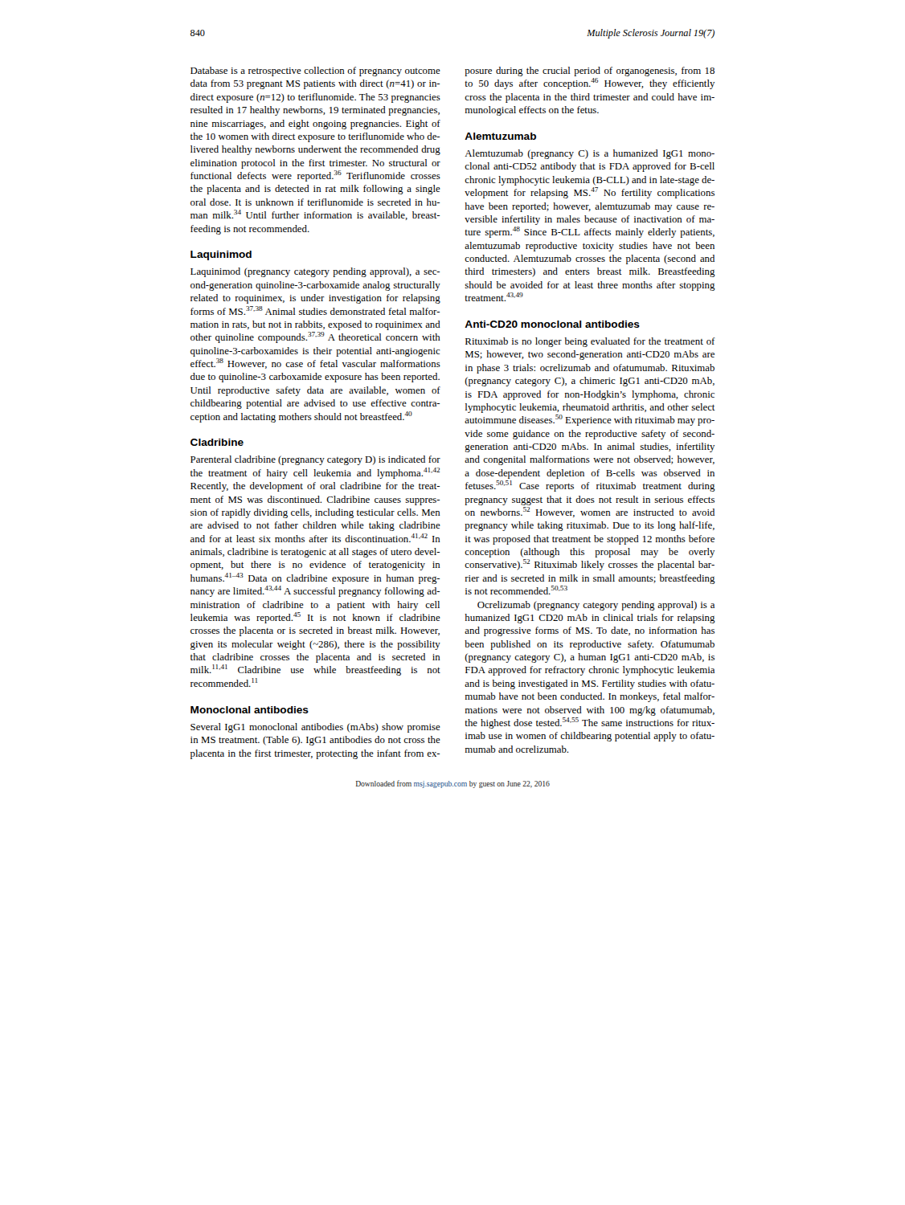840 Multiple Sclerosis Journal 19(7)
Database is a retrospective collection of pregnancy outcome data from 53 pregnant MS patients with direct (n=41) or indirect exposure (n=12) to teriflunomide. The 53 pregnancies resulted in 17 healthy newborns, 19 terminated pregnancies, nine miscarriages, and eight ongoing pregnancies. Eight of the 10 women with direct exposure to teriflunomide who delivered healthy newborns underwent the recommended drug elimination protocol in the first trimester. No structural or functional defects were reported.36 Teriflunomide crosses the placenta and is detected in rat milk following a single oral dose. It is unknown if teriflunomide is secreted in human milk.34 Until further information is available, breastfeeding is not recommended.
Laquinimod
Laquinimod (pregnancy category pending approval), a second-generation quinoline-3-carboxamide analog structurally related to roquinimex, is under investigation for relapsing forms of MS.37,38 Animal studies demonstrated fetal malformation in rats, but not in rabbits, exposed to roquinimex and other quinoline compounds.37,39 A theoretical concern with quinoline-3-carboxamides is their potential anti-angiogenic effect.38 However, no case of fetal vascular malformations due to quinoline-3 carboxamide exposure has been reported. Until reproductive safety data are available, women of childbearing potential are advised to use effective contraception and lactating mothers should not breastfeed.40
Cladribine
Parenteral cladribine (pregnancy category D) is indicated for the treatment of hairy cell leukemia and lymphoma.41,42 Recently, the development of oral cladribine for the treatment of MS was discontinued. Cladribine causes suppression of rapidly dividing cells, including testicular cells. Men are advised to not father children while taking cladribine and for at least six months after its discontinuation.41,42 In animals, cladribine is teratogenic at all stages of utero development, but there is no evidence of teratogenicity in humans.41–43 Data on cladribine exposure in human pregnancy are limited.43,44 A successful pregnancy following administration of cladribine to a patient with hairy cell leukemia was reported.45 It is not known if cladribine crosses the placenta or is secreted in breast milk. However, given its molecular weight (~286), there is the possibility that cladribine crosses the placenta and is secreted in milk.11,41 Cladribine use while breastfeeding is not recommended.11
Monoclonal antibodies
Several IgG1 monoclonal antibodies (mAbs) show promise in MS treatment. (Table 6). IgG1 antibodies do not cross the placenta in the first trimester, protecting the infant from exposure during the crucial period of organogenesis, from 18 to 50 days after conception.46 However, they efficiently cross the placenta in the third trimester and could have immunological effects on the fetus.
Alemtuzumab
Alemtuzumab (pregnancy C) is a humanized IgG1 monoclonal anti-CD52 antibody that is FDA approved for B-cell chronic lymphocytic leukemia (B-CLL) and in late-stage development for relapsing MS.47 No fertility complications have been reported; however, alemtuzumab may cause reversible infertility in males because of inactivation of mature sperm.48 Since B-CLL affects mainly elderly patients, alemtuzumab reproductive toxicity studies have not been conducted. Alemtuzumab crosses the placenta (second and third trimesters) and enters breast milk. Breastfeeding should be avoided for at least three months after stopping treatment.43,49
Anti-CD20 monoclonal antibodies
Rituximab is no longer being evaluated for the treatment of MS; however, two second-generation anti-CD20 mAbs are in phase 3 trials: ocrelizumab and ofatumumab. Rituximab (pregnancy category C), a chimeric IgG1 anti-CD20 mAb, is FDA approved for non-Hodgkin’s lymphoma, chronic lymphocytic leukemia, rheumatoid arthritis, and other select autoimmune diseases.50 Experience with rituximab may provide some guidance on the reproductive safety of second-generation anti-CD20 mAbs. In animal studies, infertility and congenital malformations were not observed; however, a dose-dependent depletion of B-cells was observed in fetuses.50,51 Case reports of rituximab treatment during pregnancy suggest that it does not result in serious effects on newborns.52 However, women are instructed to avoid pregnancy while taking rituximab. Due to its long half-life, it was proposed that treatment be stopped 12 months before conception (although this proposal may be overly conservative).52 Rituximab likely crosses the placental barrier and is secreted in milk in small amounts; breastfeeding is not recommended.50,53
Ocrelizumab (pregnancy category pending approval) is a humanized IgG1 CD20 mAb in clinical trials for relapsing and progressive forms of MS. To date, no information has been published on its reproductive safety. Ofatumumab (pregnancy category C), a human IgG1 anti-CD20 mAb, is FDA approved for refractory chronic lymphocytic leukemia and is being investigated in MS. Fertility studies with ofatumumab have not been conducted. In monkeys, fetal malformations were not observed with 100 mg/kg ofatumumab, the highest dose tested.54,55 The same instructions for rituximab use in women of childbearing potential apply to ofatumumab and ocrelizumab.
Downloaded from msj.sagepub.com by guest on June 22, 2016